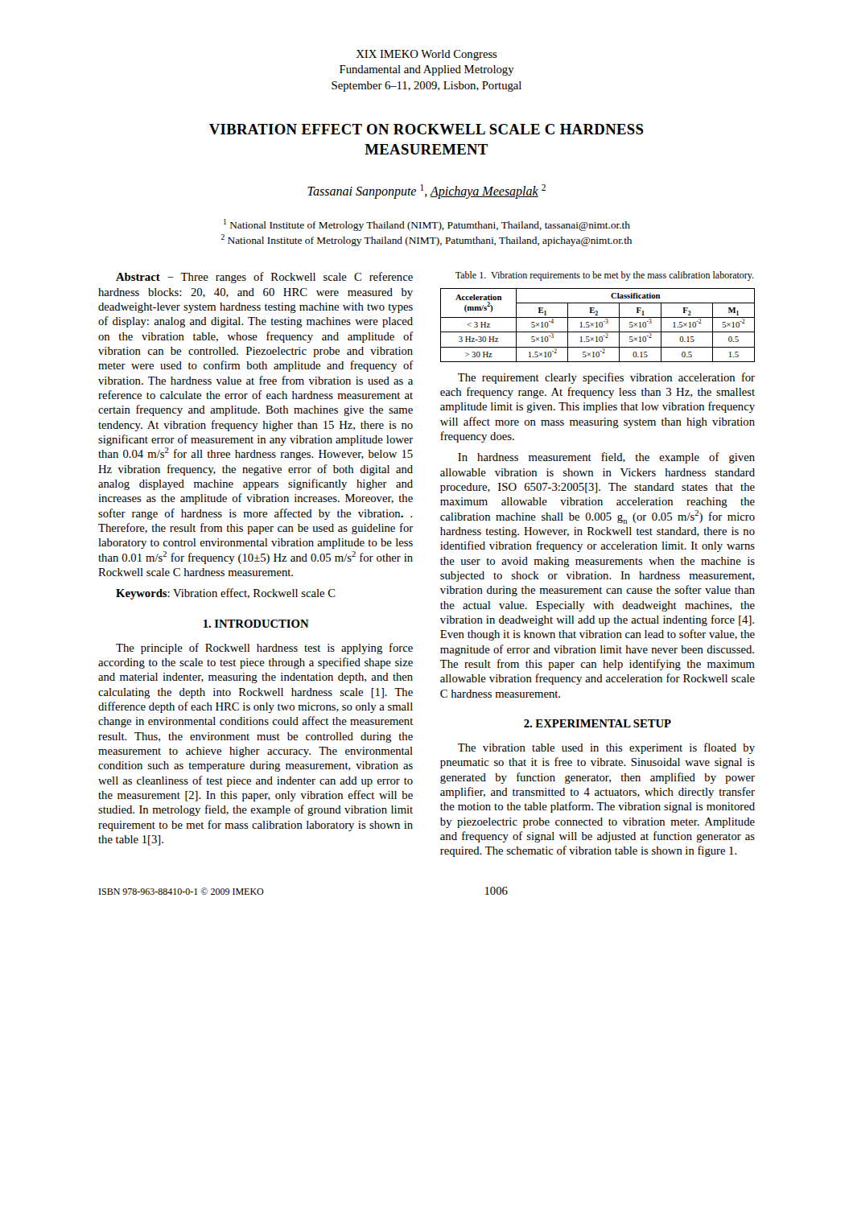XIX IMEKO World Congress
Fundamental and Applied Metrology
September 6–11, 2009, Lisbon, Portugal
VIBRATION EFFECT ON ROCKWELL SCALE C HARDNESS
MEASUREMENT
Tassanai Sanponpute 1, Apichaya Meesaplak 2
1 National Institute of Metrology Thailand (NIMT), Patumthani, Thailand, tassanai@nimt.or.th
2 National Institute of Metrology Thailand (NIMT), Patumthani, Thailand, apichaya@nimt.or.th
Abstract − Three ranges of Rockwell scale C reference hardness blocks: 20, 40, and 60 HRC were measured by deadweight-lever system hardness testing machine with two types of display: analog and digital. The testing machines were placed on the vibration table, whose frequency and amplitude of vibration can be controlled. Piezoelectric probe and vibration meter were used to confirm both amplitude and frequency of vibration. The hardness value at free from vibration is used as a reference to calculate the error of each hardness measurement at certain frequency and amplitude. Both machines give the same tendency. At vibration frequency higher than 15 Hz, there is no significant error of measurement in any vibration amplitude lower than 0.04 m/s2 for all three hardness ranges. However, below 15 Hz vibration frequency, the negative error of both digital and analog displayed machine appears significantly higher and increases as the amplitude of vibration increases. Moreover, the softer range of hardness is more affected by the vibration. . Therefore, the result from this paper can be used as guideline for laboratory to control environmental vibration amplitude to be less than 0.01 m/s2 for frequency (10±5) Hz and 0.05 m/s2 for other in Rockwell scale C hardness measurement.
Keywords: Vibration effect, Rockwell scale C
1. Introduction
The principle of Rockwell hardness test is applying force according to the scale to test piece through a specified shape size and material indenter, measuring the indentation depth, and then calculating the depth into Rockwell hardness scale [1]. The difference depth of each HRC is only two microns, so only a small change in environmental conditions could affect the measurement result. Thus, the environment must be controlled during the measurement to achieve higher accuracy. The environmental condition such as temperature during measurement, vibration as well as cleanliness of test piece and indenter can add up error to the measurement [2]. In this paper, only vibration effect will be studied. In metrology field, the example of ground vibration limit requirement to be met for mass calibration laboratory is shown in the table 1[3].
Table 1. Vibration requirements to be met by the mass calibration laboratory.
| Acceleration (mm/s 2 ) | Classification |
| --- | --- |
| E 1 | E 2 | F 1 | F 2 | M 1 |
| < 3 Hz | 5×10 -4 | 1.5×10 -3 | 5×10 -3 | 1.5×10 -2 | 5×10 -2 |
| 3 Hz-30 Hz | 5×10 -3 | 1.5×10 -2 | 5×10 -2 | 0.15 | 0.5 |
| > 30 Hz | 1.5×10 -2 | 5×10 -2 | 0.15 | 0.5 | 1.5 |
The requirement clearly specifies vibration acceleration for each frequency range. At frequency less than 3 Hz, the smallest amplitude limit is given. This implies that low vibration frequency will affect more on mass measuring system than high vibration frequency does.
In hardness measurement field, the example of given allowable vibration is shown in Vickers hardness standard procedure, ISO 6507-3:2005[3]. The standard states that the maximum allowable vibration acceleration reaching the calibration machine shall be 0.005 gn (or 0.05 m/s2) for micro hardness testing. However, in Rockwell test standard, there is no identified vibration frequency or acceleration limit. It only warns the user to avoid making measurements when the machine is subjected to shock or vibration. In hardness measurement, vibration during the measurement can cause the softer value than the actual value. Especially with deadweight machines, the vibration in deadweight will add up the actual indenting force [4]. Even though it is known that vibration can lead to softer value, the magnitude of error and vibration limit have never been discussed. The result from this paper can help identifying the maximum allowable vibration frequency and acceleration for Rockwell scale C hardness measurement.
2. Experimental setup
The vibration table used in this experiment is floated by pneumatic so that it is free to vibrate. Sinusoidal wave signal is generated by function generator, then amplified by power amplifier, and transmitted to 4 actuators, which directly transfer the motion to the table platform. The vibration signal is monitored by piezoelectric probe connected to vibration meter. Amplitude and frequency of signal will be adjusted at function generator as required. The schematic of vibration table is shown in figure 1.
ISBN 978-963-88410-0-1 © 2009 IMEKO 1006